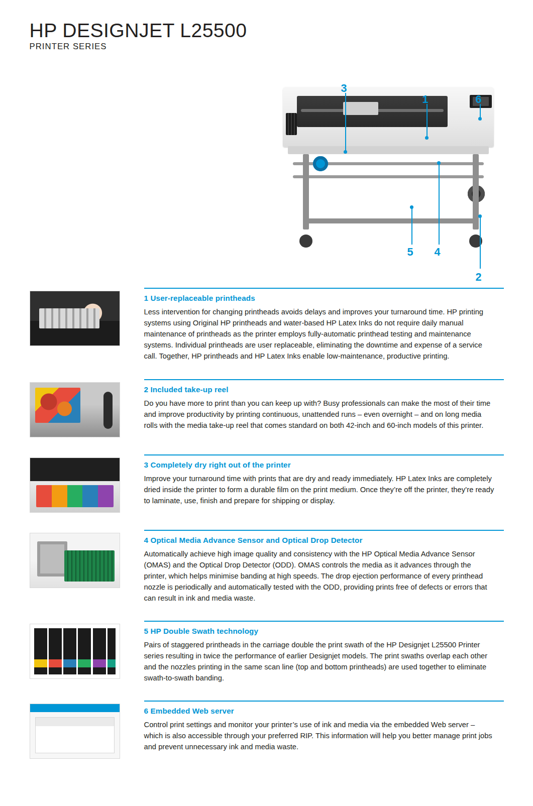HP DESIGNJET L25500
PRINTER SERIES
3 1 6 5 4 2
1 User-replaceable printheads
Less intervention for changing printheads avoids delays and improves your turnaround time. HP printing systems using Original HP printheads and water-based HP Latex Inks do not require daily manual maintenance of printheads as the printer employs fully-automatic printhead testing and maintenance systems. Individual printheads are user replaceable, eliminating the downtime and expense of a service call. Together, HP printheads and HP Latex Inks enable low-maintenance, productive printing.
2 Included take-up reel
Do you have more to print than you can keep up with? Busy professionals can make the most of their time and improve productivity by printing continuous, unattended runs – even overnight – and on long media rolls with the media take-up reel that comes standard on both 42-inch and 60-inch models of this printer.
3 Completely dry right out of the printer
Improve your turnaround time with prints that are dry and ready immediately. HP Latex Inks are completely dried inside the printer to form a durable film on the print medium. Once they’re off the printer, they’re ready to laminate, use, finish and prepare for shipping or display.
4 Optical Media Advance Sensor and Optical Drop Detector
Automatically achieve high image quality and consistency with the HP Optical Media Advance Sensor (OMAS) and the Optical Drop Detector (ODD). OMAS controls the media as it advances through the printer, which helps minimise banding at high speeds. The drop ejection performance of every printhead nozzle is periodically and automatically tested with the ODD, providing prints free of defects or errors that can result in ink and media waste.
5 HP Double Swath technology
Pairs of staggered printheads in the carriage double the print swath of the HP Designjet L25500 Printer series resulting in twice the performance of earlier Designjet models. The print swaths overlap each other and the nozzles printing in the same scan line (top and bottom printheads) are used together to eliminate swath-to-swath banding.
6 Embedded Web server
Control print settings and monitor your printer’s use of ink and media via the embedded Web server – which is also accessible through your preferred RIP. This information will help you better manage print jobs and prevent unnecessary ink and media waste.